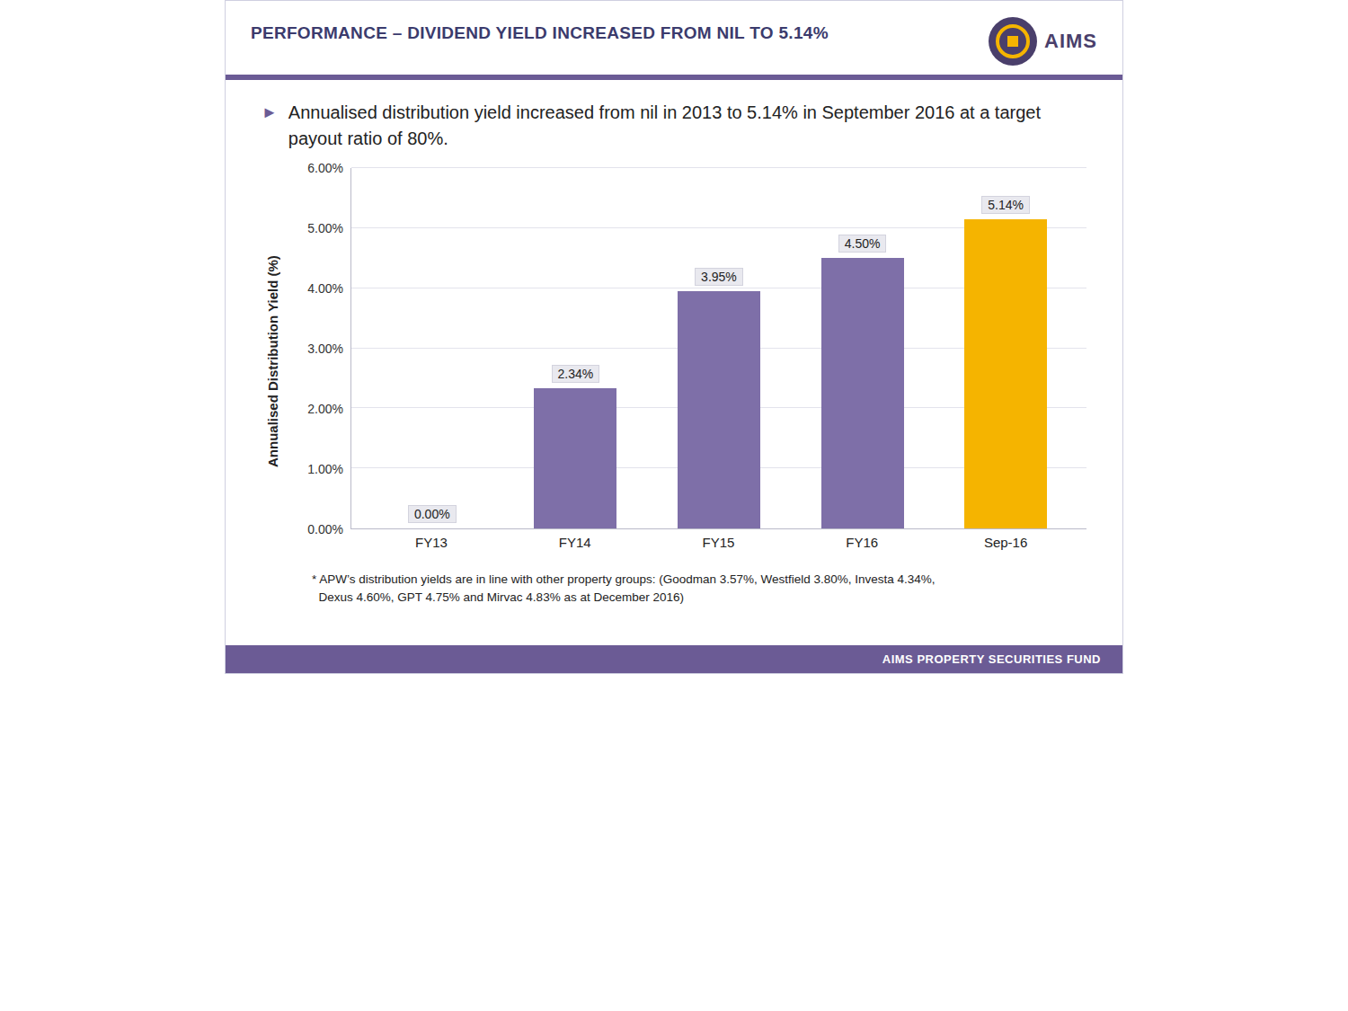Performance – Dividend Yield Increased from Nil to 5.14%
AIMS
► Annualised distribution yield increased from nil in 2013 to 5.14% in September 2016 at a target payout ratio of 80%.
Annualised Distribution Yield (%)
6.00% 5.00% 4.00% 3.00% 2.00% 1.00% 0.00%
0.00%
2.34%
3.95%
4.50%
5.14%
FY13 FY14 FY15 FY16 Sep-16
* APW’s distribution yields are in line with other property groups: (Goodman 3.57%, Westfield 3.80%, Investa 4.34%,
Dexus 4.60%, GPT 4.75% and Mirvac 4.83% as at December 2016)
AIMS PROPERTY SECURITIES FUND